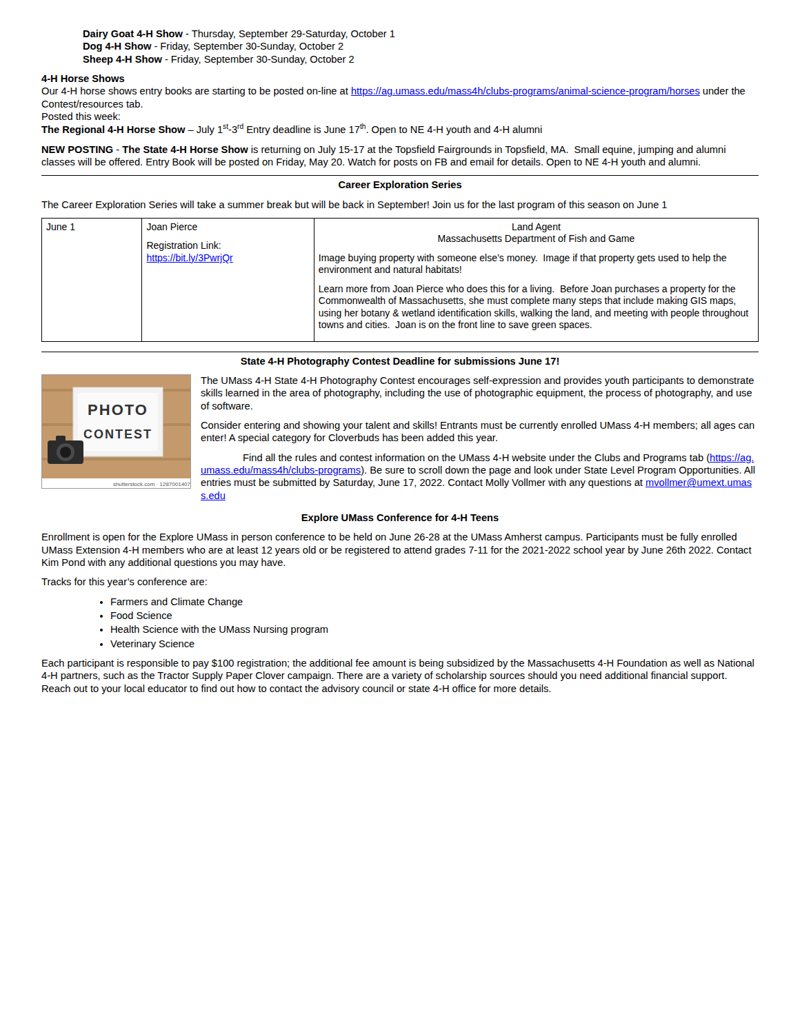Dairy Goat 4-H Show - Thursday, September 29-Saturday, October 1
Dog 4-H Show - Friday, September 30-Sunday, October 2
Sheep 4-H Show - Friday, September 30-Sunday, October 2
4-H Horse Shows
Our 4-H horse shows entry books are starting to be posted on-line at https://ag.umass.edu/mass4h/clubs-programs/animal-science-program/horses under the Contest/resources tab.
Posted this week:
The Regional 4-H Horse Show – July 1st-3rd Entry deadline is June 17th. Open to NE 4-H youth and 4-H alumni
NEW POSTING - The State 4-H Horse Show is returning on July 15-17 at the Topsfield Fairgrounds in Topsfield, MA. Small equine, jumping and alumni classes will be offered. Entry Book will be posted on Friday, May 20. Watch for posts on FB and email for details. Open to NE 4-H youth and alumni.
Career Exploration Series
The Career Exploration Series will take a summer break but will be back in September! Join us for the last program of this season on June 1
| June 1 | Joan Pierce Registration Link: https://bit.ly/3PwrjQr | Land Agent Massachusetts Department of Fish and Game Image buying property with someone else’s money. Image if that property gets used to help the environment and natural habitats! Learn more from Joan Pierce who does this for a living. Before Joan purchases a property for the Commonwealth of Massachusetts, she must complete many steps that include making GIS maps, using her botany & wetland identification skills, walking the land, and meeting with people throughout towns and cities. Joan is on the front line to save green spaces. |
State 4-H Photography Contest Deadline for submissions June 17!
PHOTO CONTEST
shutterstock.com · 1287001407
The UMass 4-H State 4-H Photography Contest encourages self-expression and provides youth participants to demonstrate skills learned in the area of photography, including the use of photographic equipment, the process of photography, and use of software.
Consider entering and showing your talent and skills! Entrants must be currently enrolled UMass 4-H members; all ages can enter! A special category for Cloverbuds has been added this year.
Find all the rules and contest information on the UMass 4-H website under the Clubs and Programs tab (https://ag.umass.edu/mass4h/clubs-programs). Be sure to scroll down the page and look under State Level Program Opportunities. All entries must be submitted by Saturday, June 17, 2022. Contact Molly Vollmer with any questions at mvollmer@umext.umass.edu
Explore UMass Conference for 4-H Teens
Enrollment is open for the Explore UMass in person conference to be held on June 26-28 at the UMass Amherst campus. Participants must be fully enrolled UMass Extension 4-H members who are at least 12 years old or be registered to attend grades 7-11 for the 2021-2022 school year by June 26th 2022. Contact Kim Pond with any additional questions you may have.
Tracks for this year’s conference are:
Farmers and Climate Change
Food Science
Health Science with the UMass Nursing program
Veterinary Science
Each participant is responsible to pay $100 registration; the additional fee amount is being subsidized by the Massachusetts 4-H Foundation as well as National 4-H partners, such as the Tractor Supply Paper Clover campaign. There are a variety of scholarship sources should you need additional financial support. Reach out to your local educator to find out how to contact the advisory council or state 4-H office for more details.